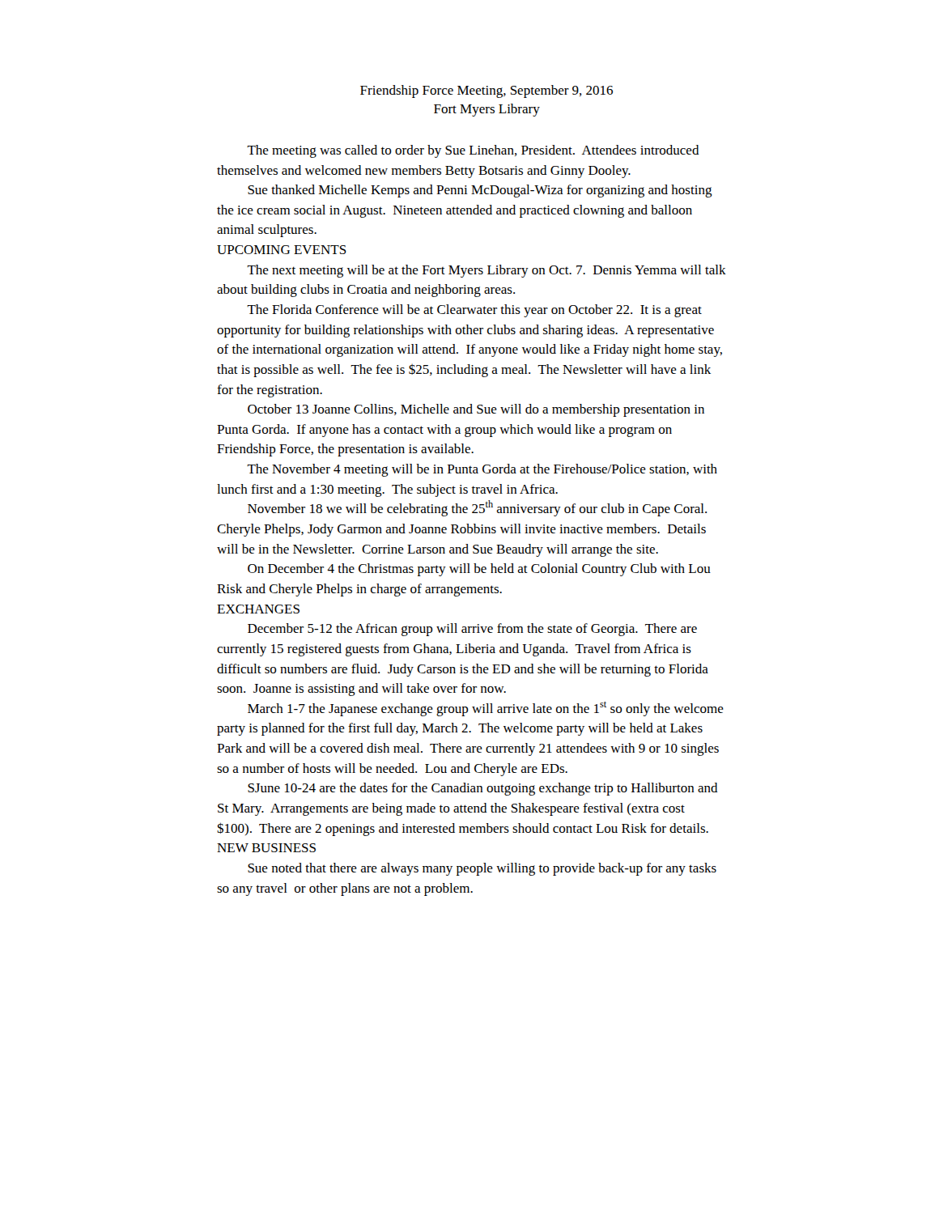Friendship Force Meeting, September 9, 2016
Fort Myers Library
The meeting was called to order by Sue Linehan, President. Attendees introduced themselves and welcomed new members Betty Botsaris and Ginny Dooley.
Sue thanked Michelle Kemps and Penni McDougal-Wiza for organizing and hosting the ice cream social in August. Nineteen attended and practiced clowning and balloon animal sculptures.
UPCOMING EVENTS
The next meeting will be at the Fort Myers Library on Oct. 7. Dennis Yemma will talk about building clubs in Croatia and neighboring areas.
The Florida Conference will be at Clearwater this year on October 22. It is a great opportunity for building relationships with other clubs and sharing ideas. A representative of the international organization will attend. If anyone would like a Friday night home stay, that is possible as well. The fee is $25, including a meal. The Newsletter will have a link for the registration.
October 13 Joanne Collins, Michelle and Sue will do a membership presentation in Punta Gorda. If anyone has a contact with a group which would like a program on Friendship Force, the presentation is available.
The November 4 meeting will be in Punta Gorda at the Firehouse/Police station, with lunch first and a 1:30 meeting. The subject is travel in Africa.
November 18 we will be celebrating the 25th anniversary of our club in Cape Coral. Cheryle Phelps, Jody Garmon and Joanne Robbins will invite inactive members. Details will be in the Newsletter. Corrine Larson and Sue Beaudry will arrange the site.
On December 4 the Christmas party will be held at Colonial Country Club with Lou Risk and Cheryle Phelps in charge of arrangements.
EXCHANGES
December 5-12 the African group will arrive from the state of Georgia. There are currently 15 registered guests from Ghana, Liberia and Uganda. Travel from Africa is difficult so numbers are fluid. Judy Carson is the ED and she will be returning to Florida soon. Joanne is assisting and will take over for now.
March 1-7 the Japanese exchange group will arrive late on the 1st so only the welcome party is planned for the first full day, March 2. The welcome party will be held at Lakes Park and will be a covered dish meal. There are currently 21 attendees with 9 or 10 singles so a number of hosts will be needed. Lou and Cheryle are EDs.
SJune 10-24 are the dates for the Canadian outgoing exchange trip to Halliburton and St Mary. Arrangements are being made to attend the Shakespeare festival (extra cost $100). There are 2 openings and interested members should contact Lou Risk for details.
NEW BUSINESS
Sue noted that there are always many people willing to provide back-up for any tasks so any travel or other plans are not a problem.